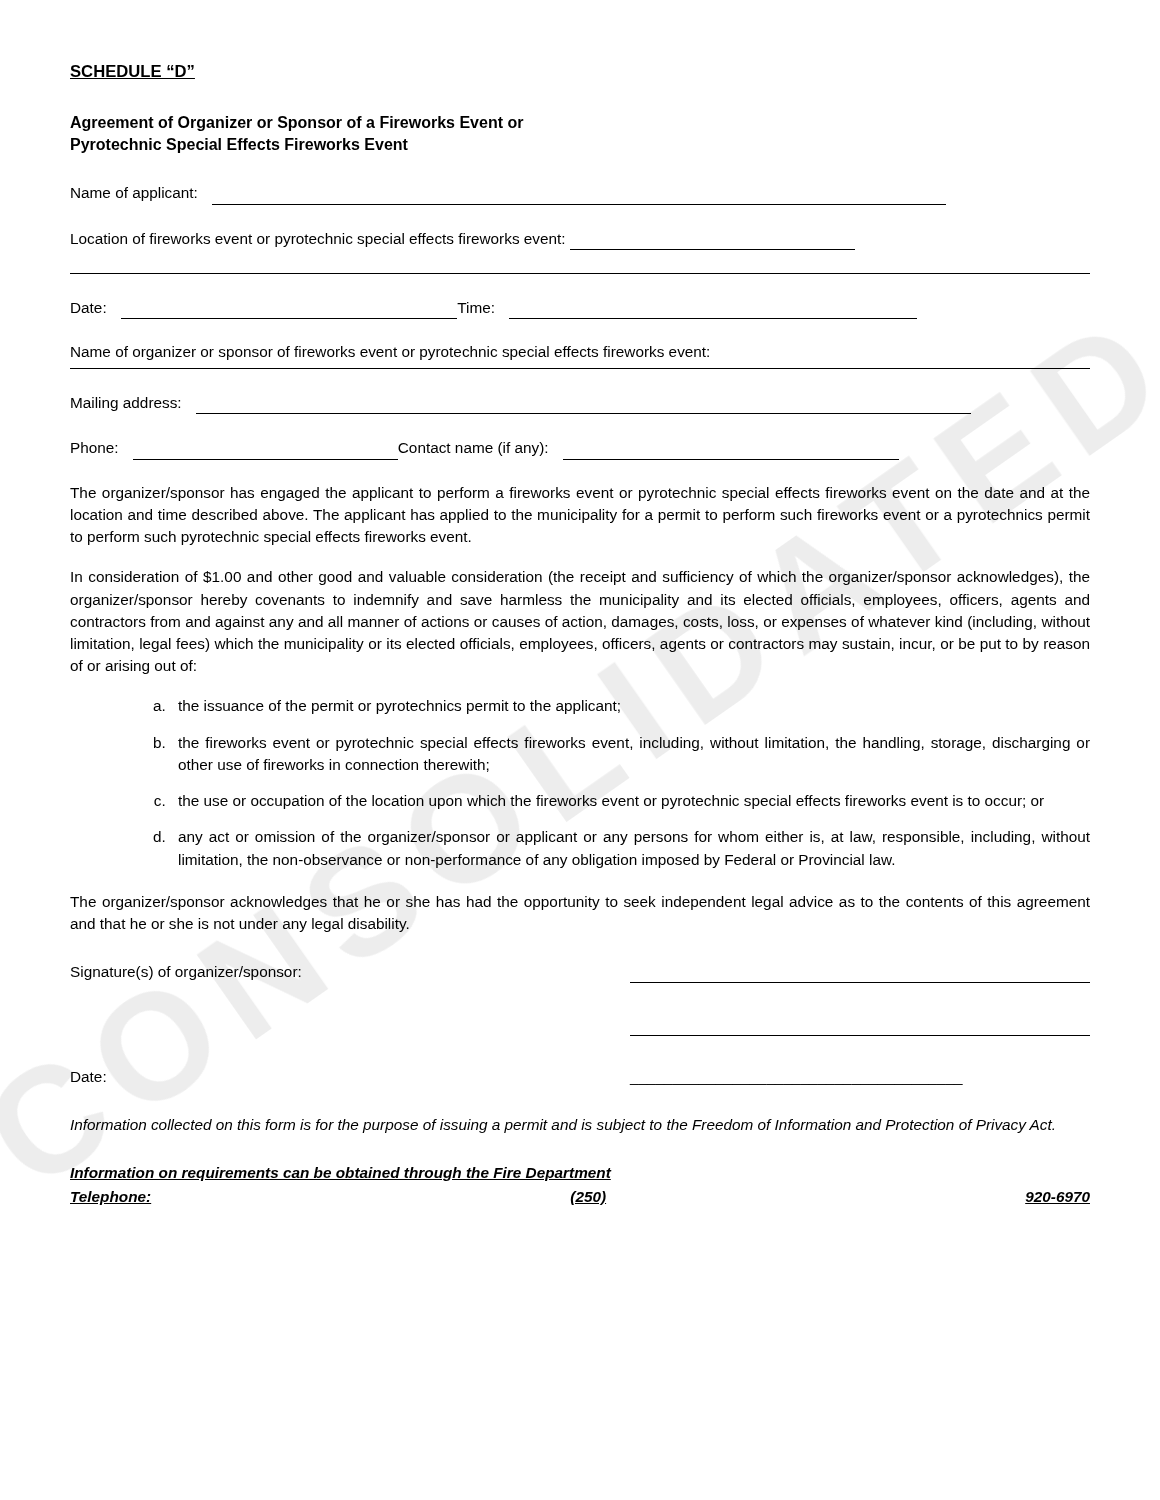CONSOLIDATED
SCHEDULE “D”
Agreement of Organizer or Sponsor of a Fireworks Event or
Pyrotechnic Special Effects Fireworks Event
Name of applicant:
Location of fireworks event or pyrotechnic special effects fireworks event:
Date: Time:
Name of organizer or sponsor of fireworks event or pyrotechnic special effects fireworks event:
Mailing address:
Phone: Contact name (if any):
The organizer/sponsor has engaged the applicant to perform a fireworks event or pyrotechnic special effects fireworks event on the date and at the location and time described above. The applicant has applied to the municipality for a permit to perform such fireworks event or a pyrotechnics permit to perform such pyrotechnic special effects fireworks event.
In consideration of $1.00 and other good and valuable consideration (the receipt and sufficiency of which the organizer/sponsor acknowledges), the organizer/sponsor hereby covenants to indemnify and save harmless the municipality and its elected officials, employees, officers, agents and contractors from and against any and all manner of actions or causes of action, damages, costs, loss, or expenses of whatever kind (including, without limitation, legal fees) which the municipality or its elected officials, employees, officers, agents or contractors may sustain, incur, or be put to by reason of or arising out of:
the issuance of the permit or pyrotechnics permit to the applicant;
the fireworks event or pyrotechnic special effects fireworks event, including, without limitation, the handling, storage, discharging or other use of fireworks in connection therewith;
the use or occupation of the location upon which the fireworks event or pyrotechnic special effects fireworks event is to occur; or
any act or omission of the organizer/sponsor or applicant or any persons for whom either is, at law, responsible, including, without limitation, the non-observance or non-performance of any obligation imposed by Federal or Provincial law.
The organizer/sponsor acknowledges that he or she has had the opportunity to seek independent legal advice as to the contents of this agreement and that he or she is not under any legal disability.
Signature(s) of organizer/sponsor:
Date:
_______________________________________
Information collected on this form is for the purpose of issuing a permit and is subject to the Freedom of Information and Protection of Privacy Act.
Information on requirements can be obtained through the Fire Department
Telephone: (250) 920-6970